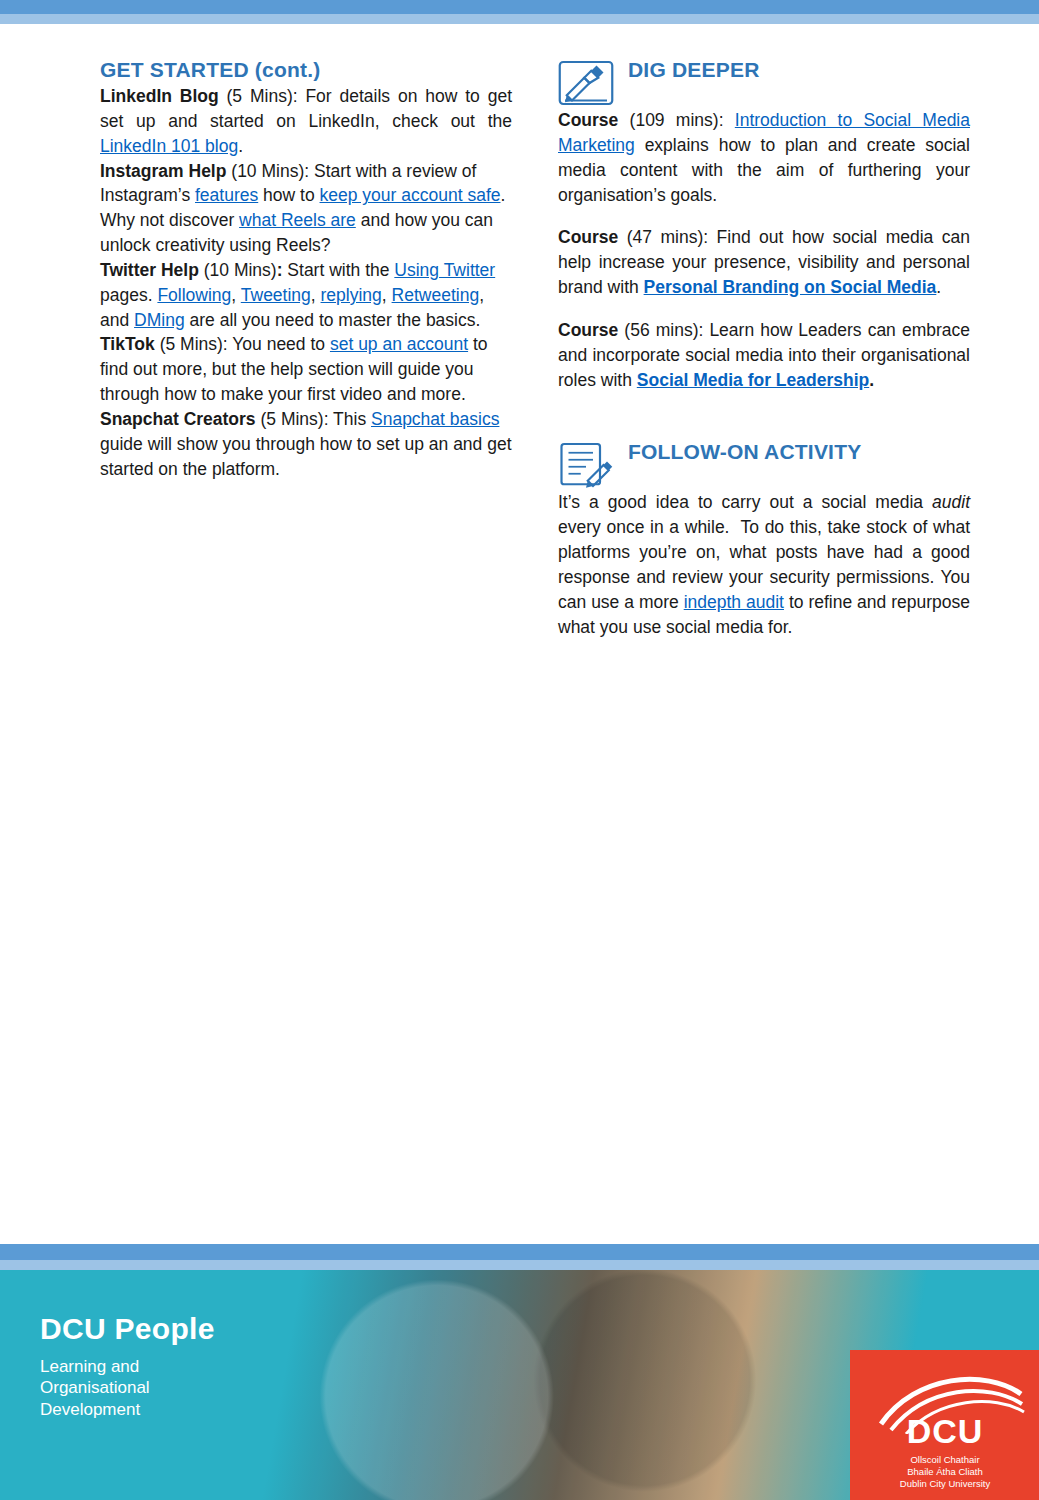GET STARTED (cont.)
LinkedIn Blog (5 Mins): For details on how to get set up and started on LinkedIn, check out the LinkedIn 101 blog.
Instagram Help (10 Mins): Start with a review of Instagram’s features how to keep your account safe. Why not discover what Reels are and how you can unlock creativity using Reels?
Twitter Help (10 Mins): Start with the Using Twitter pages. Following, Tweeting, replying, Retweeting, and DMing are all you need to master the basics.
TikTok (5 Mins): You need to set up an account to find out more, but the help section will guide you through how to make your first video and more.
Snapchat Creators (5 Mins): This Snapchat basics guide will show you through how to set up an and get started on the platform.
DIG DEEPER
Course (109 mins): Introduction to Social Media Marketing explains how to plan and create social media content with the aim of furthering your organisation’s goals.
Course (47 mins): Find out how social media can help increase your presence, visibility and personal brand with Personal Branding on Social Media.
Course (56 mins): Learn how Leaders can embrace and incorporate social media into their organisational roles with Social Media for Leadership.
FOLLOW-ON ACTIVITY
It’s a good idea to carry out a social media audit every once in a while. To do this, take stock of what platforms you’re on, what posts have had a good response and review your security permissions. You can use a more indepth audit to refine and repurpose what you use social media for.
DCU People
Learning and
Organisational
Development
DCU
Ollscoil Chathair
Bhaile Átha Cliath
Dublin City University